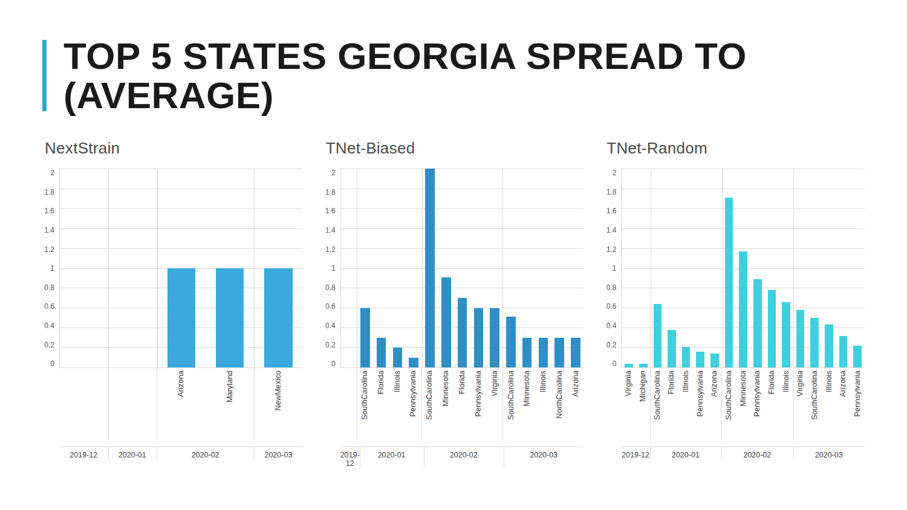Top 5 States Georgia Spread To (Average)
NextStrain
21.81.61.41.2 10.80.60.40.20
Arizona
Maryland
NewMexico
2019-12
2020-01
2020-02
2020-03
TNet-Biased
21.81.61.41.2 10.80.60.40.20
SouthCarolina
Florida
Illinois
Pennsylvania
SouthCarolina
Minnesota
Florida
Pennsylvania
Virginia
SouthCarolina
Minnesota
Illinois
NorthCarolina
Arizona
2019-
12
2020-01
2020-02
2020-03
TNet-Random
21.81.61.41.2 10.80.60.40.20
Virginia
Michigan
SouthCarolina
Florida
Illinois
Pennsylvania
Arizona
SouthCarolina
Minnesota
Pennsylvania
Florida
Illinois
Virginia
SouthCarolina
Illinois
Arizona
Pennsylvania
2019-12
2020-01
2020-02
2020-03
Three grouped bar charts comparing the top five states Georgia spread to, averaged, for NextStrain, TNet-Biased and TNet-Random methods across the months 2019-12 through 2020-03. Vertical axis ranges from 0 to 2.